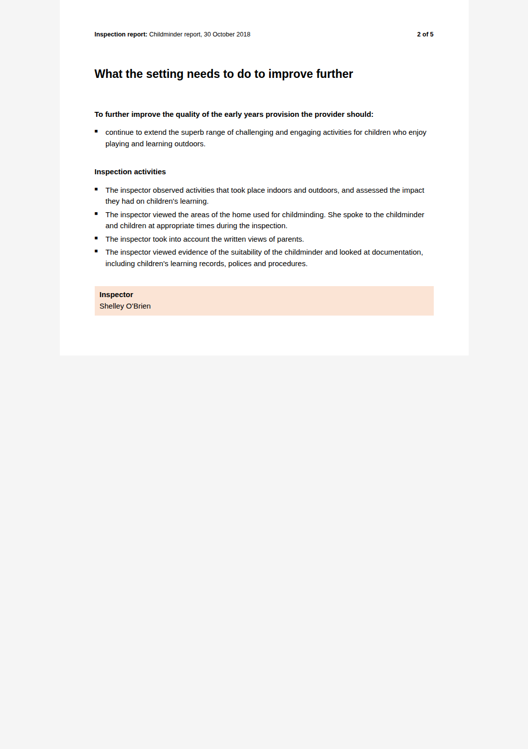Inspection report: Childminder report, 30 October 2018
2 of 5
What the setting needs to do to improve further
To further improve the quality of the early years provision the provider should:
continue to extend the superb range of challenging and engaging activities for children who enjoy playing and learning outdoors.
Inspection activities
The inspector observed activities that took place indoors and outdoors, and assessed the impact they had on children's learning.
The inspector viewed the areas of the home used for childminding. She spoke to the childminder and children at appropriate times during the inspection.
The inspector took into account the written views of parents.
The inspector viewed evidence of the suitability of the childminder and looked at documentation, including children's learning records, polices and procedures.
Inspector
Shelley O'Brien